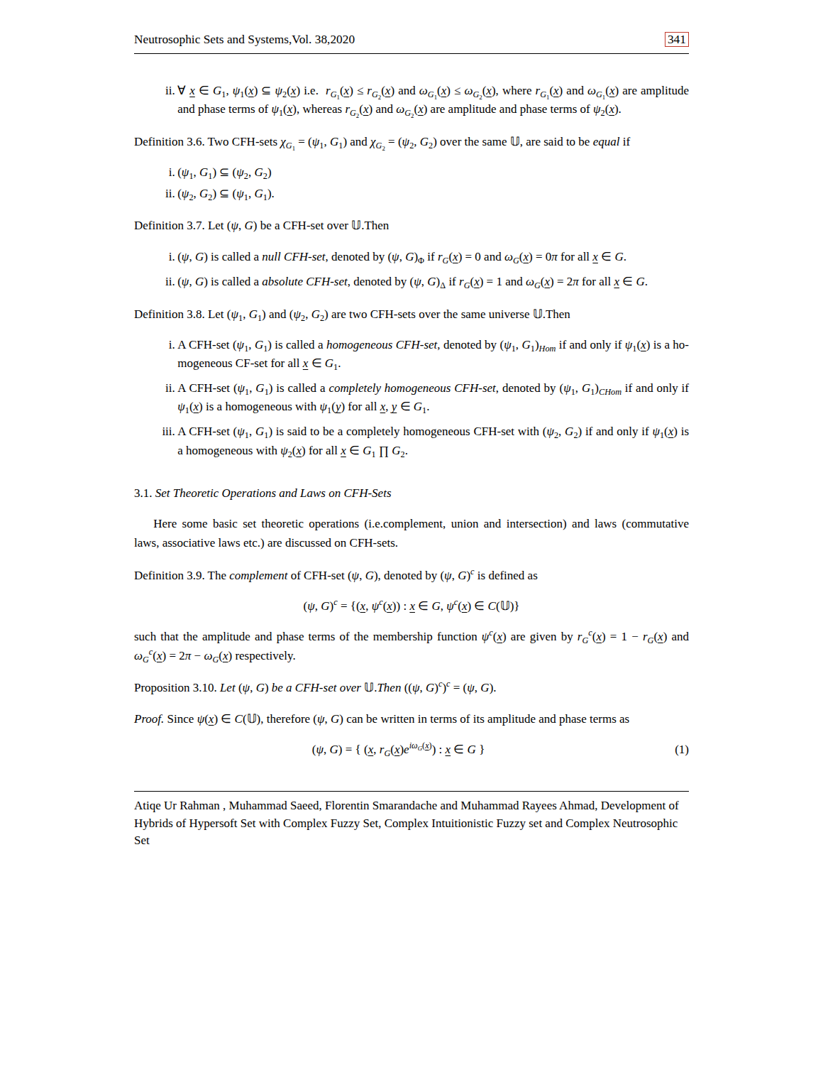Neutrosophic Sets and Systems,Vol. 38,2020 341
ii. ∀ x ∈ G1, ψ1(x) ⊆ ψ2(x) i.e. rG1(x) ≤ rG2(x) and ωG1(x) ≤ ωG2(x), where rG1(x) and ωG1(x) are amplitude and phase terms of ψ1(x), whereas rG2(x) and ωG2(x) are amplitude and phase terms of ψ2(x).
Definition 3.6. Two CFH-sets χG1 = (ψ1, G1) and χG2 = (ψ2, G2) over the same 𝕌, are said to be equal if
i. (ψ1, G1) ⊆ (ψ2, G2)
ii. (ψ2, G2) ⊆ (ψ1, G1).
Definition 3.7. Let (ψ, G) be a CFH-set over 𝕌.Then
i. (ψ, G) is called a null CFH-set, denoted by (ψ, G)Φ if rG(x) = 0 and ωG(x) = 0π for all x ∈ G.
ii. (ψ, G) is called a absolute CFH-set, denoted by (ψ, G)Δ if rG(x) = 1 and ωG(x) = 2π for all x ∈ G.
Definition 3.8. Let (ψ1, G1) and (ψ2, G2) are two CFH-sets over the same universe 𝕌.Then
i. A CFH-set (ψ1, G1) is called a homogeneous CFH-set, denoted by (ψ1, G1)Hom if and only if ψ1(x) is a homogeneous CF-set for all x ∈ G1.
ii. A CFH-set (ψ1, G1) is called a completely homogeneous CFH-set, denoted by (ψ1, G1)CHom if and only if ψ1(x) is a homogeneous with ψ1(y) for all x, y ∈ G1.
iii. A CFH-set (ψ1, G1) is said to be a completely homogeneous CFH-set with (ψ2, G2) if and only if ψ1(x) is a homogeneous with ψ2(x) for all x ∈ G1 ∏ G2.
3.1. Set Theoretic Operations and Laws on CFH-Sets
Here some basic set theoretic operations (i.e.complement, union and intersection) and laws (commutative laws, associative laws etc.) are discussed on CFH-sets.
Definition 3.9. The complement of CFH-set (ψ, G), denoted by (ψ, G)c is defined as
(ψ, G)c = {(x, ψc(x)) : x ∈ G, ψc(x) ∈ C(𝕌)}
such that the amplitude and phase terms of the membership function ψc(x) are given by rGc(x) = 1 − rG(x) and ωGc(x) = 2π − ωG(x) respectively.
Proposition 3.10. Let (ψ, G) be a CFH-set over 𝕌.Then ((ψ, G)c)c = (ψ, G).
Proof. Since ψ(x) ∈ C(𝕌), therefore (ψ, G) can be written in terms of its amplitude and phase terms as
(ψ, G) = { (x, rG(x)eiωG(x)) : x ∈ G } (1)
Atiqe Ur Rahman , Muhammad Saeed, Florentin Smarandache and Muhammad Rayees Ahmad, Development of Hybrids of Hypersoft Set with Complex Fuzzy Set, Complex Intuitionistic Fuzzy set and Complex Neutrosophic Set